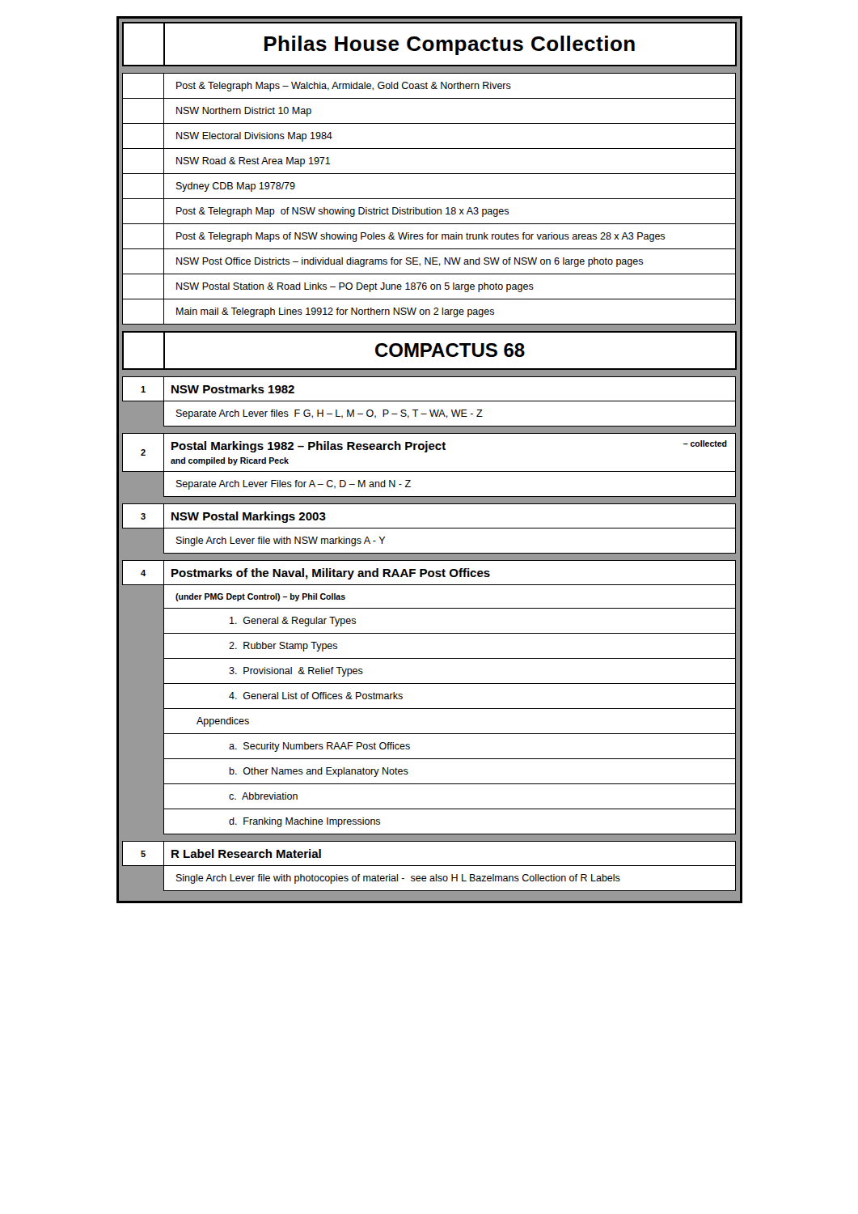| | Philas House Compactus Collection |
| | Post & Telegraph Maps – Walchia, Armidale, Gold Coast & Northern Rivers |
| | NSW Northern District 10 Map |
| | NSW Electoral Divisions Map 1984 |
| | NSW Road & Rest Area Map 1971 |
| | Sydney CDB Map 1978/79 |
| | Post & Telegraph Map of NSW showing District Distribution 18 x A3 pages |
| | Post & Telegraph Maps of NSW showing Poles & Wires for main trunk routes for various areas 28 x A3 Pages |
| | NSW Post Office Districts – individual diagrams for SE, NE, NW and SW of NSW on 6 large photo pages |
| | NSW Postal Station & Road Links – PO Dept June 1876 on 5 large photo pages |
| | Main mail & Telegraph Lines 19912 for Northern NSW on 2 large pages |
| | COMPACTUS 68 |
| 1 | NSW Postmarks 1982 |
| | Separate Arch Lever files F G, H – L, M – O, P – S, T – WA, WE - Z |
| 2 | – collected Postal Markings 1982 – Philas Research Project and compiled by Ricard Peck |
| | Separate Arch Lever Files for A – C, D – M and N - Z |
| 3 | NSW Postal Markings 2003 |
| | Single Arch Lever file with NSW markings A - Y |
| 4 | Postmarks of the Naval, Military and RAAF Post Offices |
| | (under PMG Dept Control) – by Phil Collas |
| | 1. General & Regular Types |
| | 2. Rubber Stamp Types |
| | 3. Provisional & Relief Types |
| | 4. General List of Offices & Postmarks |
| | Appendices |
| | a. Security Numbers RAAF Post Offices |
| | b. Other Names and Explanatory Notes |
| | c. Abbreviation |
| | d. Franking Machine Impressions |
| 5 | R Label Research Material |
| | Single Arch Lever file with photocopies of material - see also H L Bazelmans Collection of R Labels |